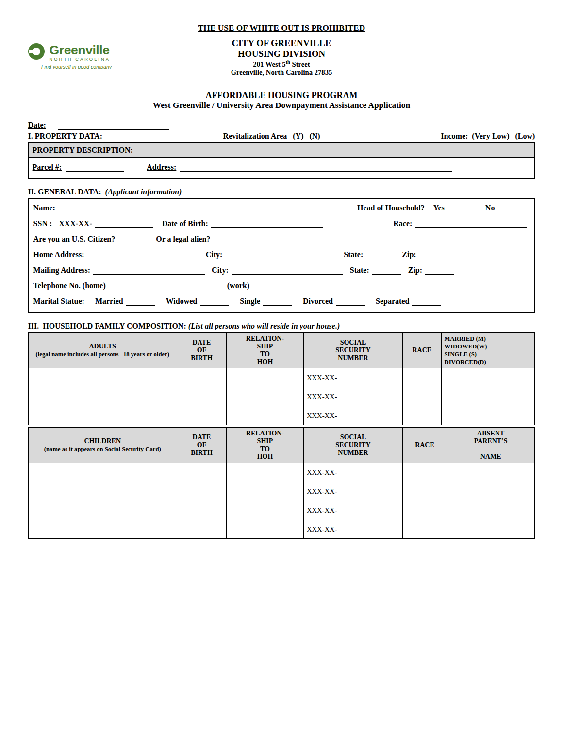THE USE OF WHITE OUT IS PROHIBITED
Greenville
NORTH CAROLINA
Find yourself in good company
CITY OF GREENVILLE
HOUSING DIVISION
201 West 5th Street
Greenville, North Carolina 27835
AFFORDABLE HOUSING PROGRAM
West Greenville / University Area Downpayment Assistance Application
Date:
I. PROPERTY DATA: Revitalization Area (Y) (N) Income: (Very Low) (Low)
PROPERTY DESCRIPTION:
Parcel #: Address:
II. GENERAL DATA: (Applicant information)
Name: Head of Household? Yes No
SSN : XXX-XX- Date of Birth: Race:
Are you an U.S. Citizen? Or a legal alien?
Home Address: City: State: Zip:
Mailing Address: City: State: Zip:
Telephone No. (home) (work)
Marital Statue: Married Widowed Single Divorced Separated
III. HOUSEHOLD FAMILY COMPOSITION: (List all persons who will reside in your house.)
| ADULTS (legal name includes all persons 18 years or older) | DATE OF BIRTH | RELATION- SHIP TO HOH | SOCIAL SECURITY NUMBER | RACE | MARRIED (M) WIDOWED(W) SINGLE (S) DIVORCED(D) |
| --- | --- | --- | --- | --- | --- |
| | | | XXX-XX- | | |
| | | | XXX-XX- | | |
| | | | XXX-XX- | | |
| CHILDREN (name as it appears on Social Security Card) | DATE OF BIRTH | RELATION- SHIP TO HOH | SOCIAL SECURITY NUMBER | RACE | ABSENT PARENT’S NAME |
| --- | --- | --- | --- | --- | --- |
| | | | XXX-XX- | | |
| | | | XXX-XX- | | |
| | | | XXX-XX- | | |
| | | | XXX-XX- | | |